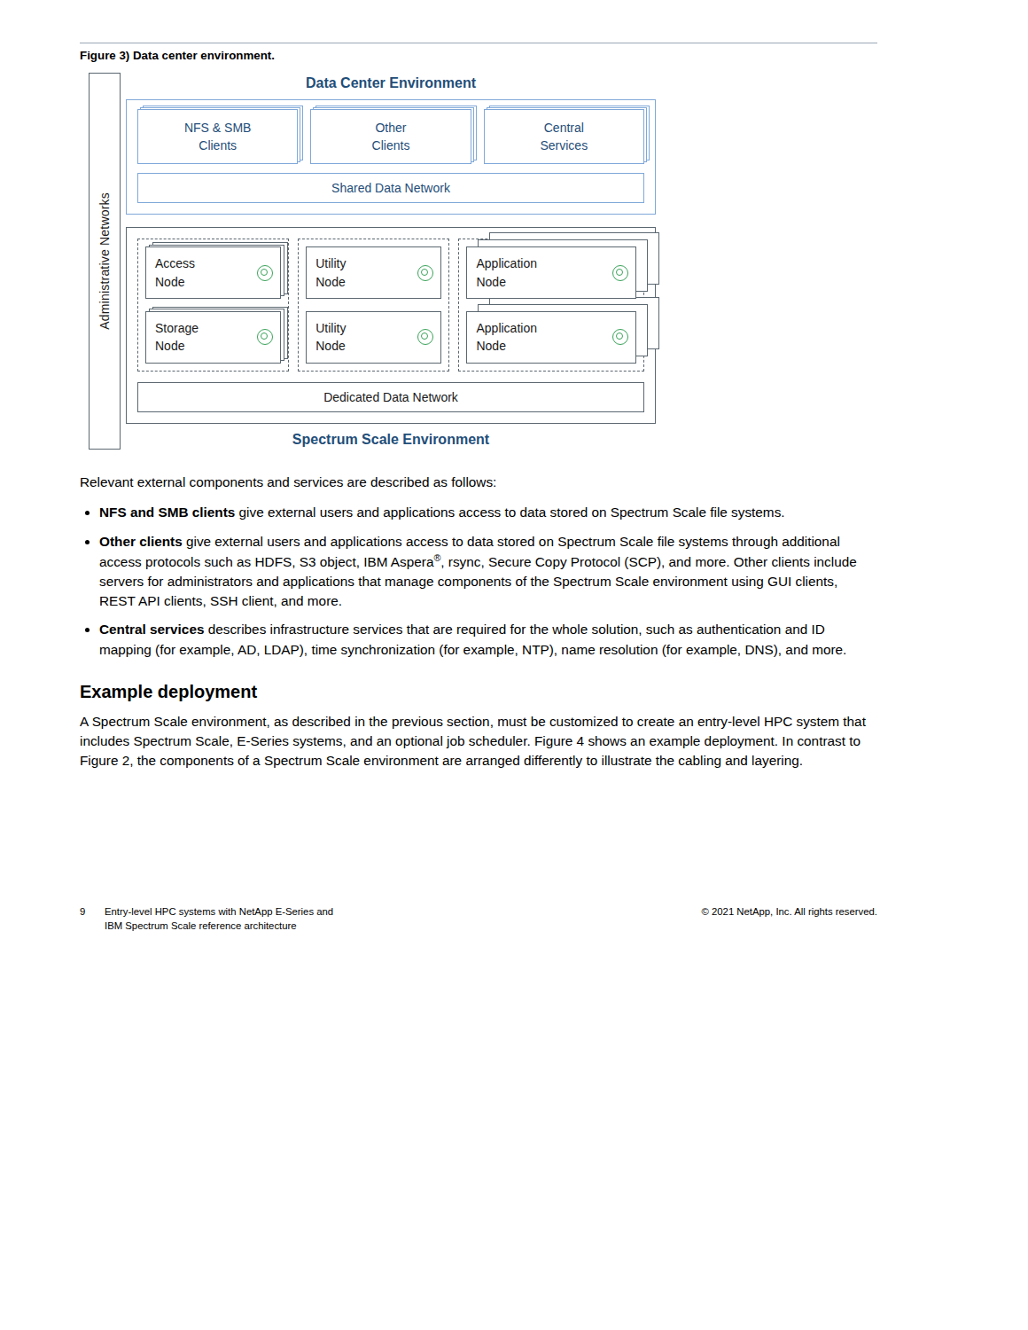Figure 3) Data center environment.
Administrative Networks
Data Center Environment
NFS & SMB
Clients
Other
Clients
Central
Services
Shared Data Network
Access
Node
Storage
Node
Utility
Node
Utility
Node
Application
Node
Application
Node
Dedicated Data Network
Spectrum Scale Environment
Relevant external components and services are described as follows:
NFS and SMB clients give external users and applications access to data stored on Spectrum Scale file systems.
Other clients give external users and applications access to data stored on Spectrum Scale file systems through additional access protocols such as HDFS, S3 object, IBM Aspera®, rsync, Secure Copy Protocol (SCP), and more. Other clients include servers for administrators and applications that manage components of the Spectrum Scale environment using GUI clients, REST API clients, SSH client, and more.
Central services describes infrastructure services that are required for the whole solution, such as authentication and ID mapping (for example, AD, LDAP), time synchronization (for example, NTP), name resolution (for example, DNS), and more.
Example deployment
A Spectrum Scale environment, as described in the previous section, must be customized to create an entry-level HPC system that includes Spectrum Scale, E-Series systems, and an optional job scheduler. Figure 4 shows an example deployment. In contrast to Figure 2, the components of a Spectrum Scale environment are arranged differently to illustrate the cabling and layering.
9
Entry-level HPC systems with NetApp E-Series and
IBM Spectrum Scale reference architecture
© 2021 NetApp, Inc. All rights reserved.